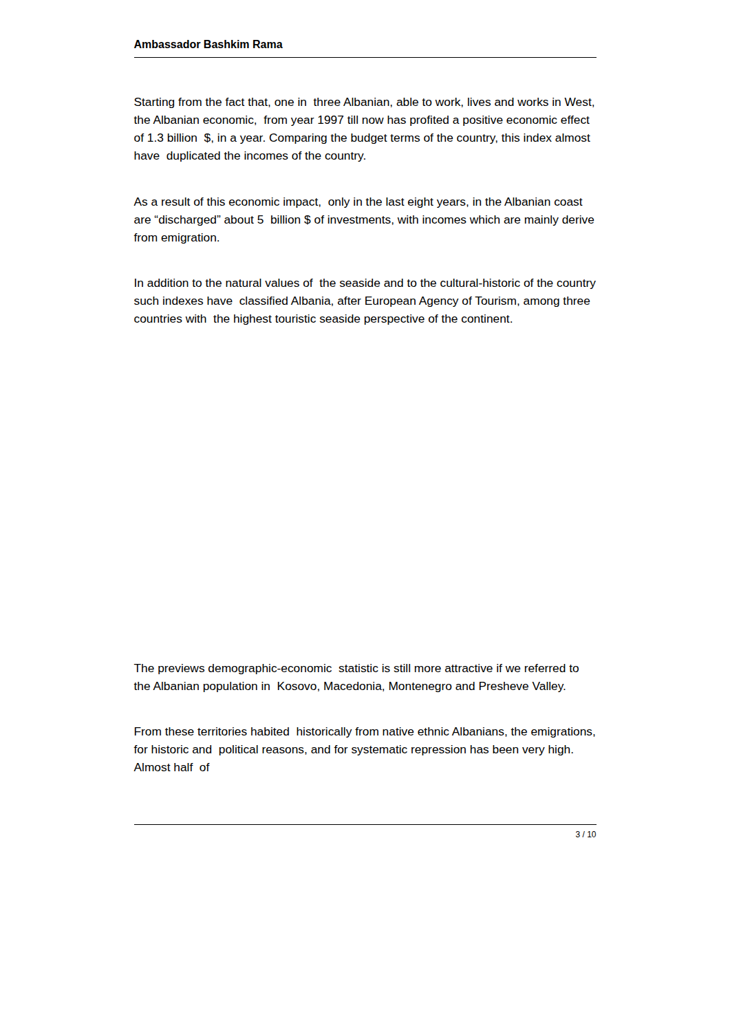Ambassador Bashkim Rama
Starting from the fact that, one in three Albanian, able to work, lives and works in West, the Albanian economic, from year 1997 till now has profited a positive economic effect of 1.3 billion $, in a year. Comparing the budget terms of the country, this index almost have duplicated the incomes of the country.
As a result of this economic impact, only in the last eight years, in the Albanian coast are “discharged” about 5 billion $ of investments, with incomes which are mainly derive from emigration.
In addition to the natural values of the seaside and to the cultural-historic of the country such indexes have classified Albania, after European Agency of Tourism, among three countries with the highest touristic seaside perspective of the continent.
The previews demographic-economic statistic is still more attractive if we referred to the Albanian population in Kosovo, Macedonia, Montenegro and Presheve Valley.
From these territories habited historically from native ethnic Albanians, the emigrations, for historic and political reasons, and for systematic repression has been very high. Almost half of
3 / 10